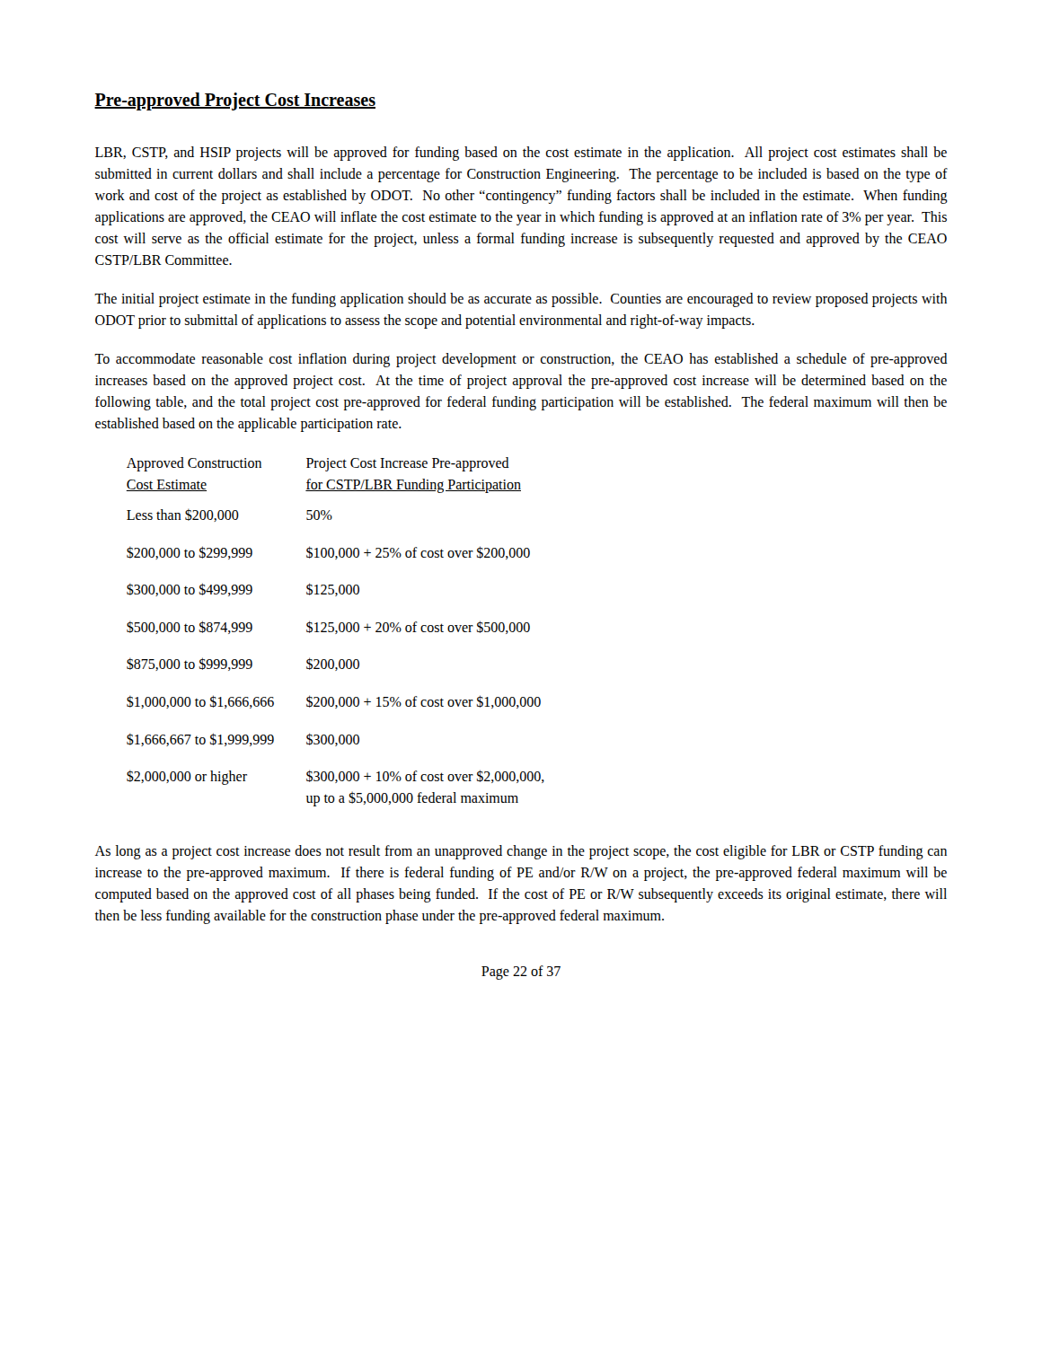Pre-approved Project Cost Increases
LBR, CSTP, and HSIP projects will be approved for funding based on the cost estimate in the application. All project cost estimates shall be submitted in current dollars and shall include a percentage for Construction Engineering. The percentage to be included is based on the type of work and cost of the project as established by ODOT. No other “contingency” funding factors shall be included in the estimate. When funding applications are approved, the CEAO will inflate the cost estimate to the year in which funding is approved at an inflation rate of 3% per year. This cost will serve as the official estimate for the project, unless a formal funding increase is subsequently requested and approved by the CEAO CSTP/LBR Committee.
The initial project estimate in the funding application should be as accurate as possible. Counties are encouraged to review proposed projects with ODOT prior to submittal of applications to assess the scope and potential environmental and right-of-way impacts.
To accommodate reasonable cost inflation during project development or construction, the CEAO has established a schedule of pre-approved increases based on the approved project cost. At the time of project approval the pre-approved cost increase will be determined based on the following table, and the total project cost pre-approved for federal funding participation will be established. The federal maximum will then be established based on the applicable participation rate.
| Approved Construction Cost Estimate | Project Cost Increase Pre-approved for CSTP/LBR Funding Participation |
| --- | --- |
| Less than $200,000 | 50% |
| $200,000 to $299,999 | $100,000 + 25% of cost over $200,000 |
| $300,000 to $499,999 | $125,000 |
| $500,000 to $874,999 | $125,000 + 20% of cost over $500,000 |
| $875,000 to $999,999 | $200,000 |
| $1,000,000 to $1,666,666 | $200,000 + 15% of cost over $1,000,000 |
| $1,666,667 to $1,999,999 | $300,000 |
| $2,000,000 or higher | $300,000 + 10% of cost over $2,000,000, up to a $5,000,000 federal maximum |
As long as a project cost increase does not result from an unapproved change in the project scope, the cost eligible for LBR or CSTP funding can increase to the pre-approved maximum. If there is federal funding of PE and/or R/W on a project, the pre-approved federal maximum will be computed based on the approved cost of all phases being funded. If the cost of PE or R/W subsequently exceeds its original estimate, there will then be less funding available for the construction phase under the pre-approved federal maximum.
Page 22 of 37